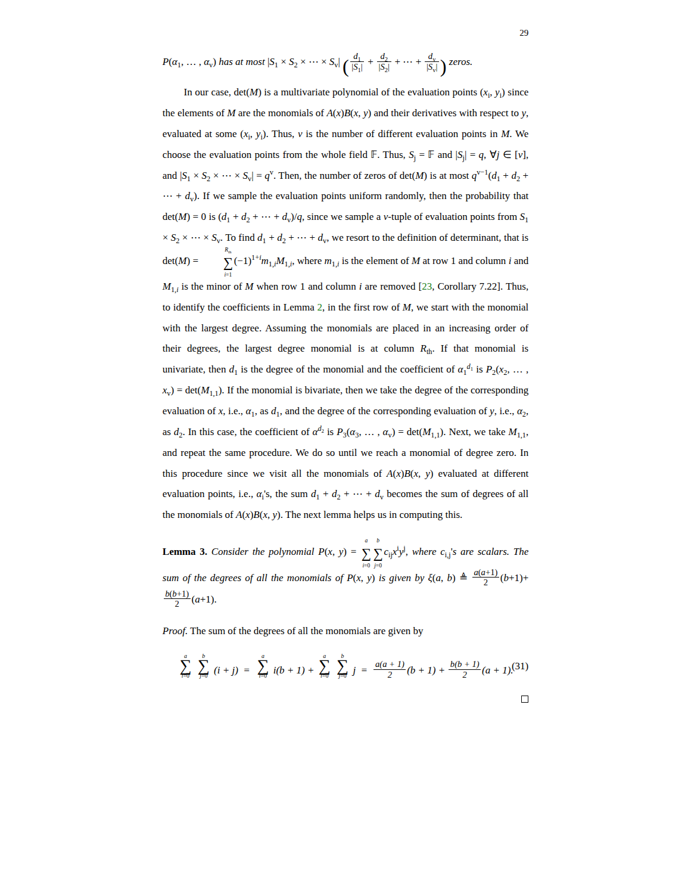29
P(α1, … , αv) has at most |S1 × S2 × ⋯ × Sv| (d1|S1| + d2|S2| + ⋯ + dv|Sv|) zeros.
In our case, det(M) is a multivariate polynomial of the evaluation points (xi, yi) since the elements of M are the monomials of A(x)B(x, y) and their derivatives with respect to y, evaluated at some (xi, yi). Thus, v is the number of different evaluation points in M. We choose the evaluation points from the whole field 𝔽. Thus, Sj = 𝔽 and |Sj| = q, ∀j ∈ [v], and |S1 × S2 × ⋯ × Sv| = qv. Then, the number of zeros of det(M) is at most qv−1(d1 + d2 + ⋯ + dv). If we sample the evaluation points uniform randomly, then the probability that det(M) = 0 is (d1 + d2 + ⋯ + dv)/q, since we sample a v-tuple of evaluation points from S1 × S2 × ⋯ × Sv. To find d1 + d2 + ⋯ + dv, we resort to the definition of determinant, that is det(M) = Rth∑i=1(−1)1+im1,iM1,i, where m1,i is the element of M at row 1 and column i and M1,i is the minor of M when row 1 and column i are removed [23, Corollary 7.22]. Thus, to identify the coefficients in Lemma 2, in the first row of M, we start with the monomial with the largest degree. Assuming the monomials are placed in an increasing order of their degrees, the largest degree monomial is at column Rth. If that monomial is univariate, then d1 is the degree of the monomial and the coefficient of α1d1 is P2(x2, … , xv) = det(M1,1). If the monomial is bivariate, then we take the degree of the corresponding evaluation of x, i.e., α1, as d1, and the degree of the corresponding evaluation of y, i.e., α2, as d2. In this case, the coefficient of αd2 is P3(α3, … , αv) = det(M1,1). Next, we take M1,1, and repeat the same procedure. We do so until we reach a monomial of degree zero. In this procedure since we visit all the monomials of A(x)B(x, y) evaluated at different evaluation points, i.e., αi's, the sum d1 + d2 + ⋯ + dv becomes the sum of degrees of all the monomials of A(x)B(x, y). The next lemma helps us in computing this.
Lemma 3. Consider the polynomial P(x, y) = a∑i=0 b∑j=0 cij xiyj, where ci,j's are scalars. The sum of the degrees of all the monomials of P(x, y) is given by ξ(a, b) ≜ a(a+1) 2(b+1)+b(b+1) 2(a+1).
Proof. The sum of the degrees of all the monomials are given by
a∑i=0 b∑j=0 (i + j) = a∑i=0 i(b + 1) + a∑i=0 b∑j=0 j = a(a + 1) 2(b + 1) + b(b + 1) 2(a + 1). (31)